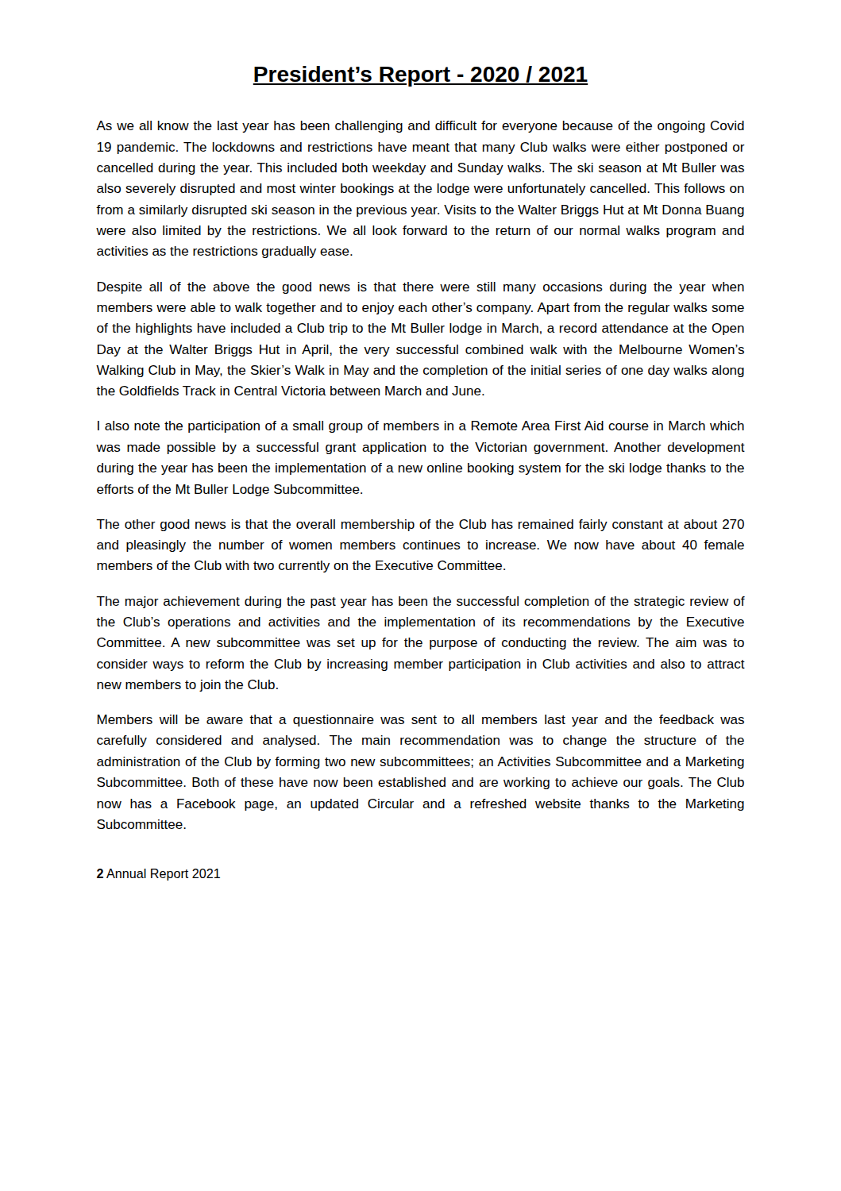President’s Report - 2020 / 2021
As we all know the last year has been challenging and difficult for everyone because of the ongoing Covid 19 pandemic. The lockdowns and restrictions have meant that many Club walks were either postponed or cancelled during the year. This included both weekday and Sunday walks. The ski season at Mt Buller was also severely disrupted and most winter bookings at the lodge were unfortunately cancelled. This follows on from a similarly disrupted ski season in the previous year. Visits to the Walter Briggs Hut at Mt Donna Buang were also limited by the restrictions. We all look forward to the return of our normal walks program and activities as the restrictions gradually ease.
Despite all of the above the good news is that there were still many occasions during the year when members were able to walk together and to enjoy each other’s company. Apart from the regular walks some of the highlights have included a Club trip to the Mt Buller lodge in March, a record attendance at the Open Day at the Walter Briggs Hut in April, the very successful combined walk with the Melbourne Women’s Walking Club in May, the Skier’s Walk in May and the completion of the initial series of one day walks along the Goldfields Track in Central Victoria between March and June.
I also note the participation of a small group of members in a Remote Area First Aid course in March which was made possible by a successful grant application to the Victorian government. Another development during the year has been the implementation of a new online booking system for the ski lodge thanks to the efforts of the Mt Buller Lodge Subcommittee.
The other good news is that the overall membership of the Club has remained fairly constant at about 270 and pleasingly the number of women members continues to increase. We now have about 40 female members of the Club with two currently on the Executive Committee.
The major achievement during the past year has been the successful completion of the strategic review of the Club’s operations and activities and the implementation of its recommendations by the Executive Committee. A new subcommittee was set up for the purpose of conducting the review. The aim was to consider ways to reform the Club by increasing member participation in Club activities and also to attract new members to join the Club.
Members will be aware that a questionnaire was sent to all members last year and the feedback was carefully considered and analysed. The main recommendation was to change the structure of the administration of the Club by forming two new subcommittees; an Activities Subcommittee and a Marketing Subcommittee. Both of these have now been established and are working to achieve our goals. The Club now has a Facebook page, an updated Circular and a refreshed website thanks to the Marketing Subcommittee.
2 Annual Report 2021